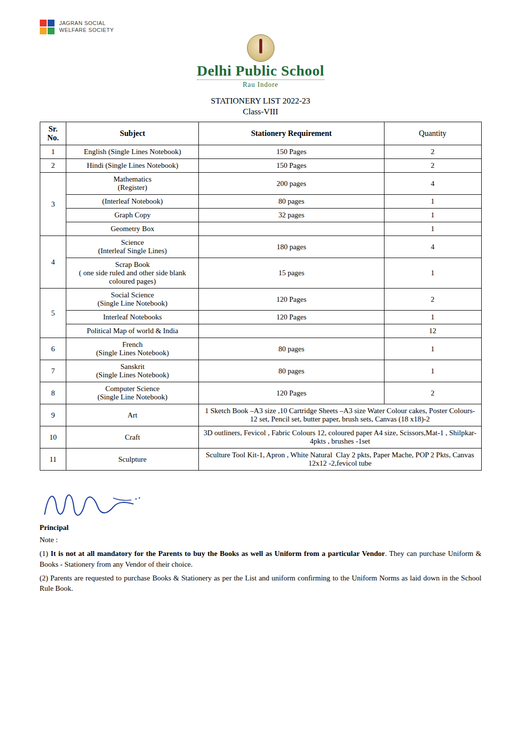Jagran Social
Welfare Society
Delhi Public School
Rau Indore
STATIONERY LIST 2022-23
Class-VIII
| Sr. No. | Subject | Stationery Requirement | Quantity |
| --- | --- | --- | --- |
| 1 | English (Single Lines Notebook) | 150 Pages | 2 |
| 2 | Hindi (Single Lines Notebook) | 150 Pages | 2 |
| 3 | Mathematics (Register) | 200 pages | 4 |
| (Interleaf Notebook) | 80 pages | 1 |
| Graph Copy | 32 pages | 1 |
| Geometry Box | | 1 |
| 4 | Science (Interleaf Single Lines) | 180 pages | 4 |
| Scrap Book ( one side ruled and other side blank coloured pages) | 15 pages | 1 |
| 5 | Social Science (Single Line Notebook) | 120 Pages | 2 |
| Interleaf Notebooks | 120 Pages | 1 |
| Political Map of world & India | | 12 |
| 6 | French (Single Lines Notebook) | 80 pages | 1 |
| 7 | Sanskrit (Single Lines Notebook) | 80 pages | 1 |
| 8 | Computer Science (Single Line Notebook) | 120 Pages | 2 |
| 9 | Art | 1 Sketch Book –A3 size ,10 Cartridge Sheets –A3 size Water Colour cakes, Poster Colours-12 set, Pencil set, butter paper, brush sets, Canvas (18 x18)-2 |
| 10 | Craft | 3D outliners, Fevicol , Fabric Colours 12, coloured paper A4 size, Scissors,Mat-1 , Shilpkar-4pkts , brushes -1set |
| 11 | Sculpture | Sculture Tool Kit-1, Apron , White Natural Clay 2 pkts, Paper Mache, POP 2 Pkts, Canvas 12x12 -2,fevicol tube |
Principal
Note :
(1) It is not at all mandatory for the Parents to buy the Books as well as Uniform from a particular Vendor. They can purchase Uniform & Books - Stationery from any Vendor of their choice.
(2) Parents are requested to purchase Books & Stationery as per the List and uniform confirming to the Uniform Norms as laid down in the School Rule Book.